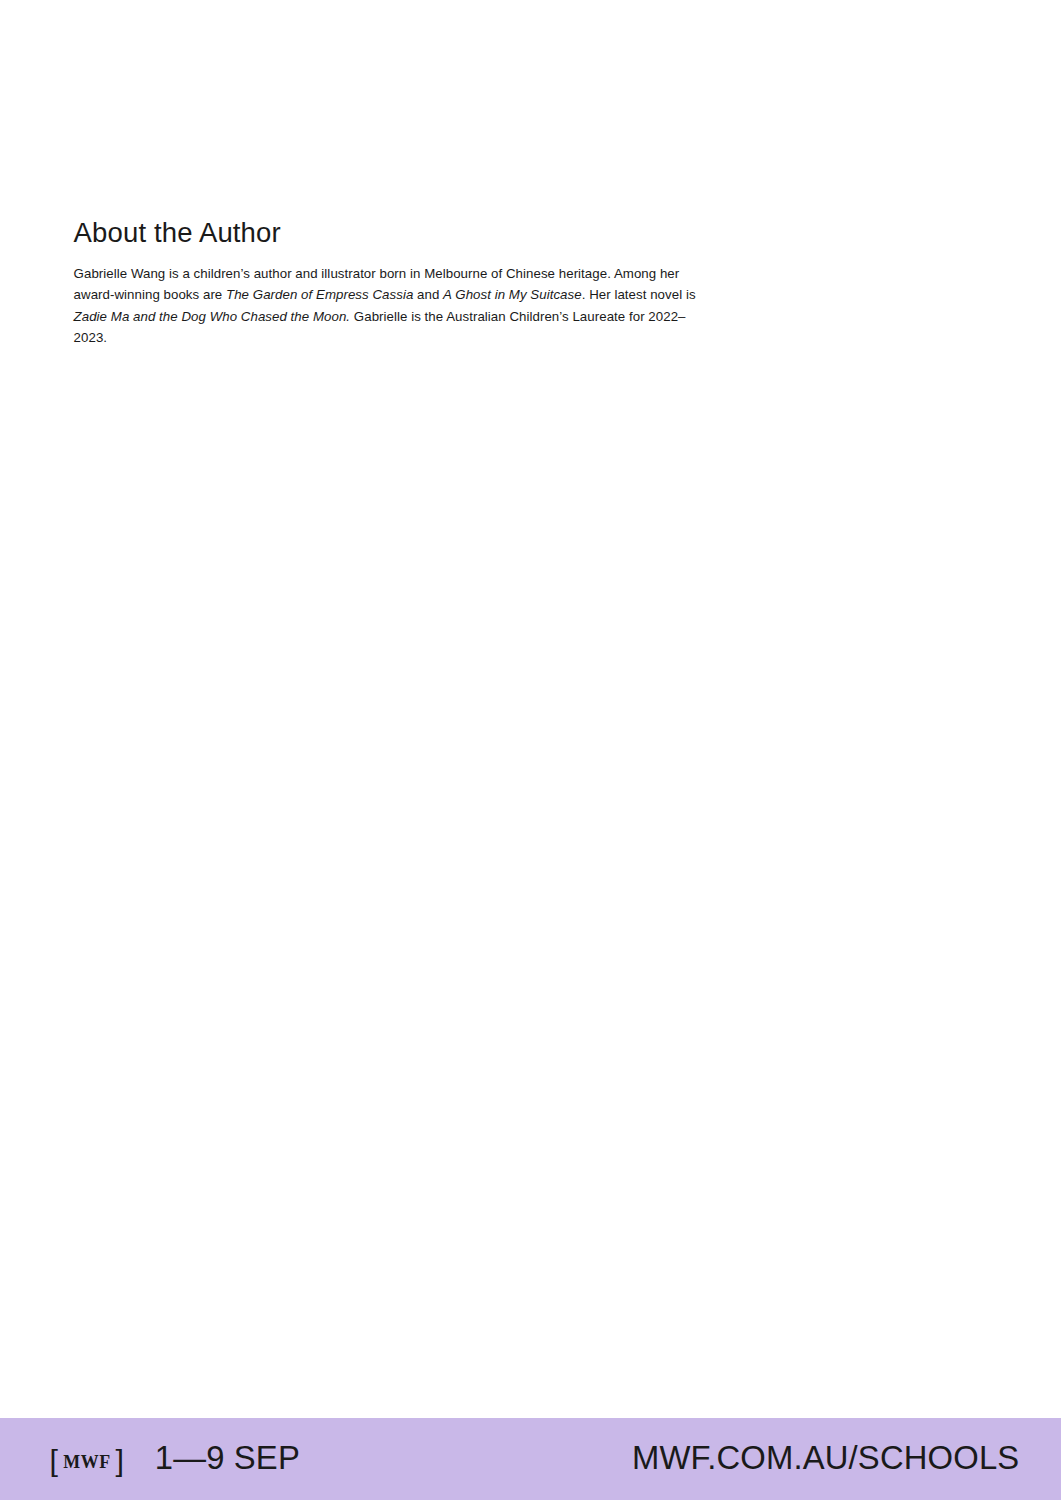About the Author
Gabrielle Wang is a children’s author and illustrator born in Melbourne of Chinese heritage. Among her award-winning books are The Garden of Empress Cassia and A Ghost in My Suitcase. Her latest novel is Zadie Ma and the Dog Who Chased the Moon. Gabrielle is the Australian Children’s Laureate for 2022–2023.
[MWF] 1—9 SEP MWF.COM.AU/SCHOOLS